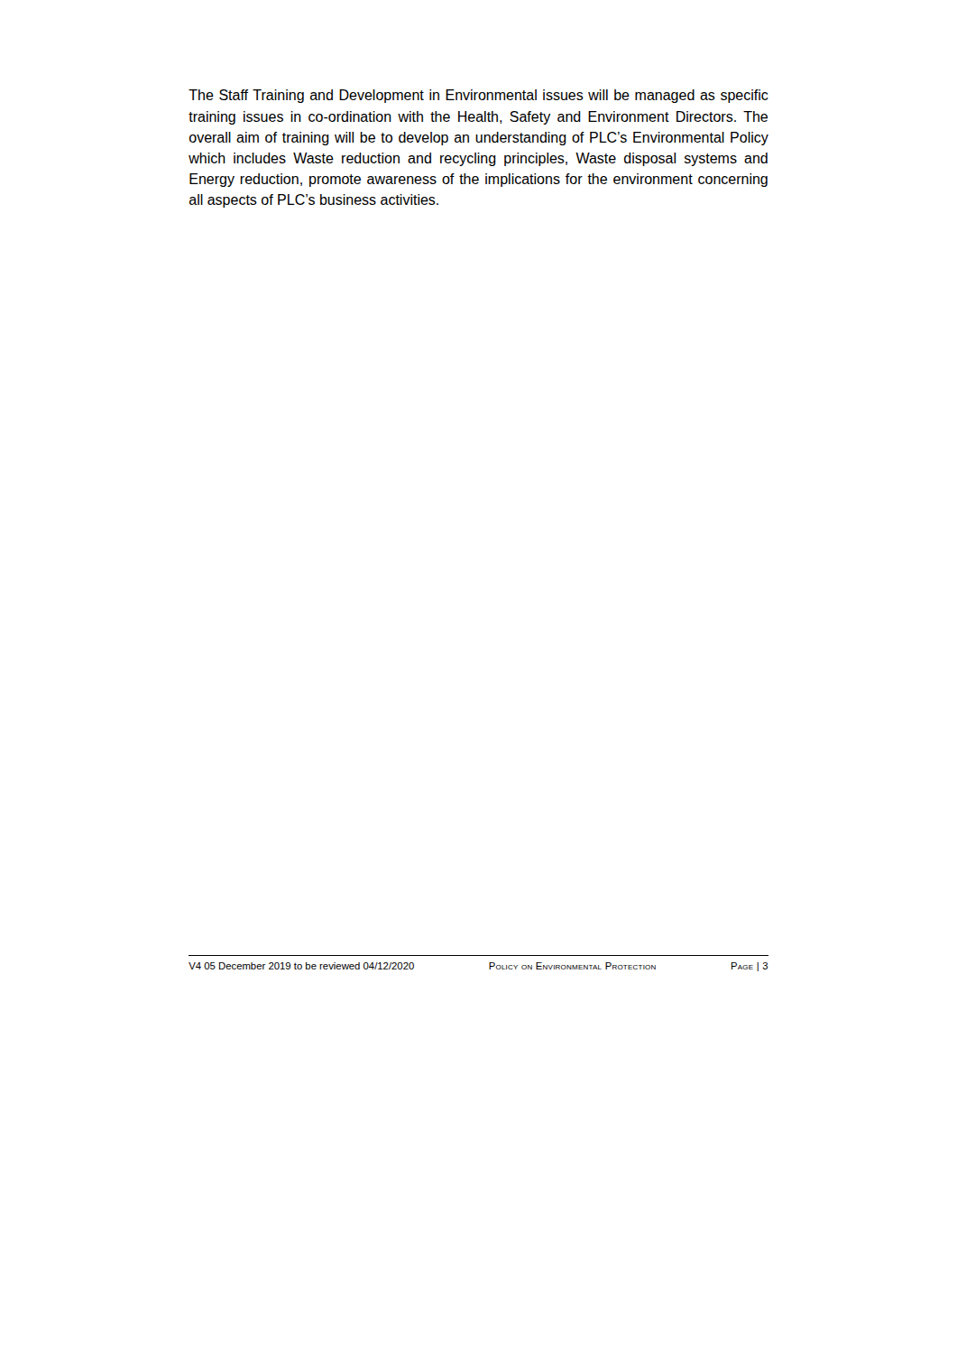The Staff Training and Development in Environmental issues will be managed as specific training issues in co-ordination with the Health, Safety and Environment Directors. The overall aim of training will be to develop an understanding of PLC’s Environmental Policy which includes Waste reduction and recycling principles, Waste disposal systems and Energy reduction, promote awareness of the implications for the environment concerning all aspects of PLC’s business activities.
V4 05 December 2019 to be reviewed 04/12/2020 Policy on Environmental Protection Page | 3